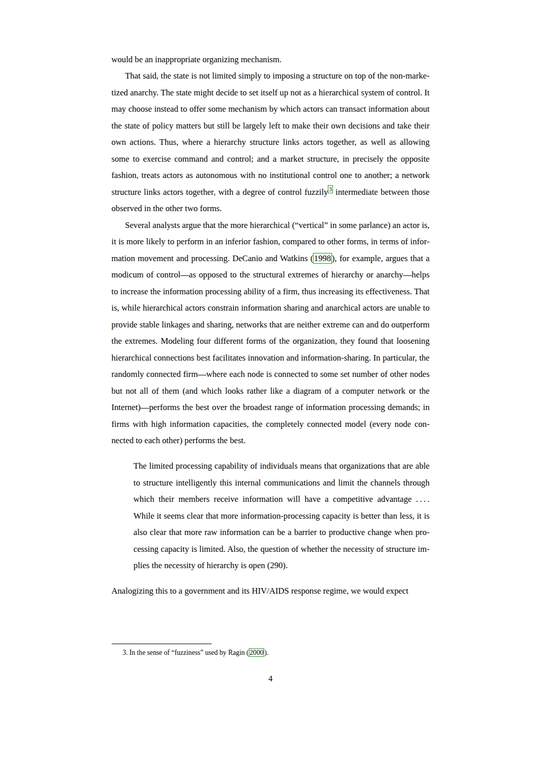would be an inappropriate organizing mechanism.
That said, the state is not limited simply to imposing a structure on top of the non-marketized anarchy. The state might decide to set itself up not as a hierarchical system of control. It may choose instead to offer some mechanism by which actors can transact information about the state of policy matters but still be largely left to make their own decisions and take their own actions. Thus, where a hierarchy structure links actors together, as well as allowing some to exercise command and control; and a market structure, in precisely the opposite fashion, treats actors as autonomous with no institutional control one to another; a network structure links actors together, with a degree of control fuzzily3 intermediate between those observed in the other two forms.
Several analysts argue that the more hierarchical (“vertical” in some parlance) an actor is, it is more likely to perform in an inferior fashion, compared to other forms, in terms of information movement and processing. DeCanio and Watkins (1998), for example, argues that a modicum of control—as opposed to the structural extremes of hierarchy or anarchy—helps to increase the information processing ability of a firm, thus increasing its effectiveness. That is, while hierarchical actors constrain information sharing and anarchical actors are unable to provide stable linkages and sharing, networks that are neither extreme can and do outperform the extremes. Modeling four different forms of the organization, they found that loosening hierarchical connections best facilitates innovation and information-sharing. In particular, the randomly connected firm—where each node is connected to some set number of other nodes but not all of them (and which looks rather like a diagram of a computer network or the Internet)—performs the best over the broadest range of information processing demands; in firms with high information capacities, the completely connected model (every node connected to each other) performs the best.
The limited processing capability of individuals means that organizations that are able to structure intelligently this internal communications and limit the channels through which their members receive information will have a competitive advantage . . . . While it seems clear that more information-processing capacity is better than less, it is also clear that more raw information can be a barrier to productive change when processing capacity is limited. Also, the question of whether the necessity of structure implies the necessity of hierarchy is open (290).
Analogizing this to a government and its HIV/AIDS response regime, we would expect
3. In the sense of “fuzziness” used by Ragin (2000).
4